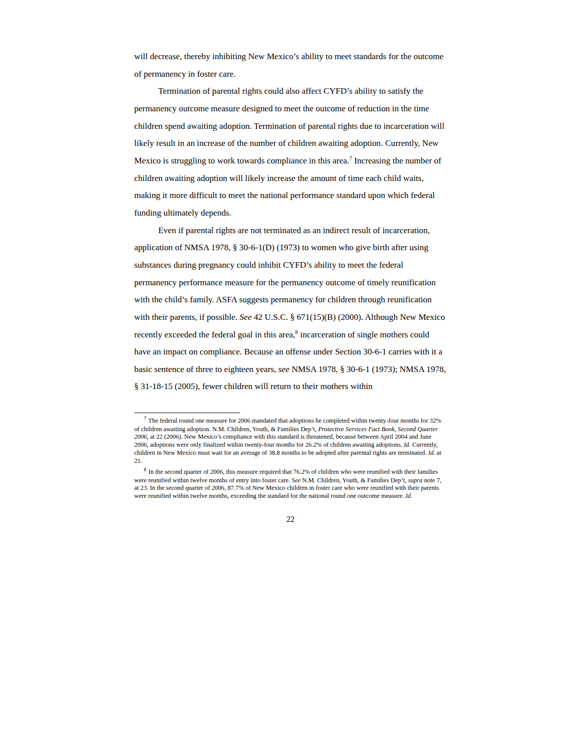will decrease, thereby inhibiting New Mexico’s ability to meet standards for the outcome of permanency in foster care.
Termination of parental rights could also affect CYFD’s ability to satisfy the permanency outcome measure designed to meet the outcome of reduction in the time children spend awaiting adoption. Termination of parental rights due to incarceration will likely result in an increase of the number of children awaiting adoption. Currently, New Mexico is struggling to work towards compliance in this area.7 Increasing the number of children awaiting adoption will likely increase the amount of time each child waits, making it more difficult to meet the national performance standard upon which federal funding ultimately depends.
Even if parental rights are not terminated as an indirect result of incarceration, application of NMSA 1978, § 30-6-1(D) (1973) to women who give birth after using substances during pregnancy could inhibit CYFD’s ability to meet the federal permanency performance measure for the permanency outcome of timely reunification with the child’s family. ASFA suggests permanency for children through reunification with their parents, if possible. See 42 U.S.C. § 671(15)(B) (2000). Although New Mexico recently exceeded the federal goal in this area,8 incarceration of single mothers could have an impact on compliance. Because an offense under Section 30-6-1 carries with it a basic sentence of three to eighteen years, see NMSA 1978, § 30-6-1 (1973); NMSA 1978, § 31-18-15 (2005), fewer children will return to their mothers within
7 The federal round one measure for 2006 mandated that adoptions be completed within twenty-four months for 32% of children awaiting adoption. N.M. Children, Youth, & Families Dep’t, Protective Services Fact Book, Second Quarter 2006, at 22 (2006). New Mexico’s compliance with this standard is threatened, because between April 2004 and June 2006, adoptions were only finalized within twenty-four months for 26.2% of children awaiting adoptions. Id. Currently, children in New Mexico must wait for an average of 38.8 months to be adopted after parental rights are terminated. Id. at 21.
8 In the second quarter of 2006, this measure required that 76.2% of children who were reunified with their families were reunified within twelve months of entry into foster care. See N.M. Children, Youth, & Families Dep’t, supra note 7, at 23. In the second quarter of 2006, 87.7% of New Mexico children in foster care who were reunified with their parents were reunified within twelve months, exceeding the standard for the national round one outcome measure. Id.
22